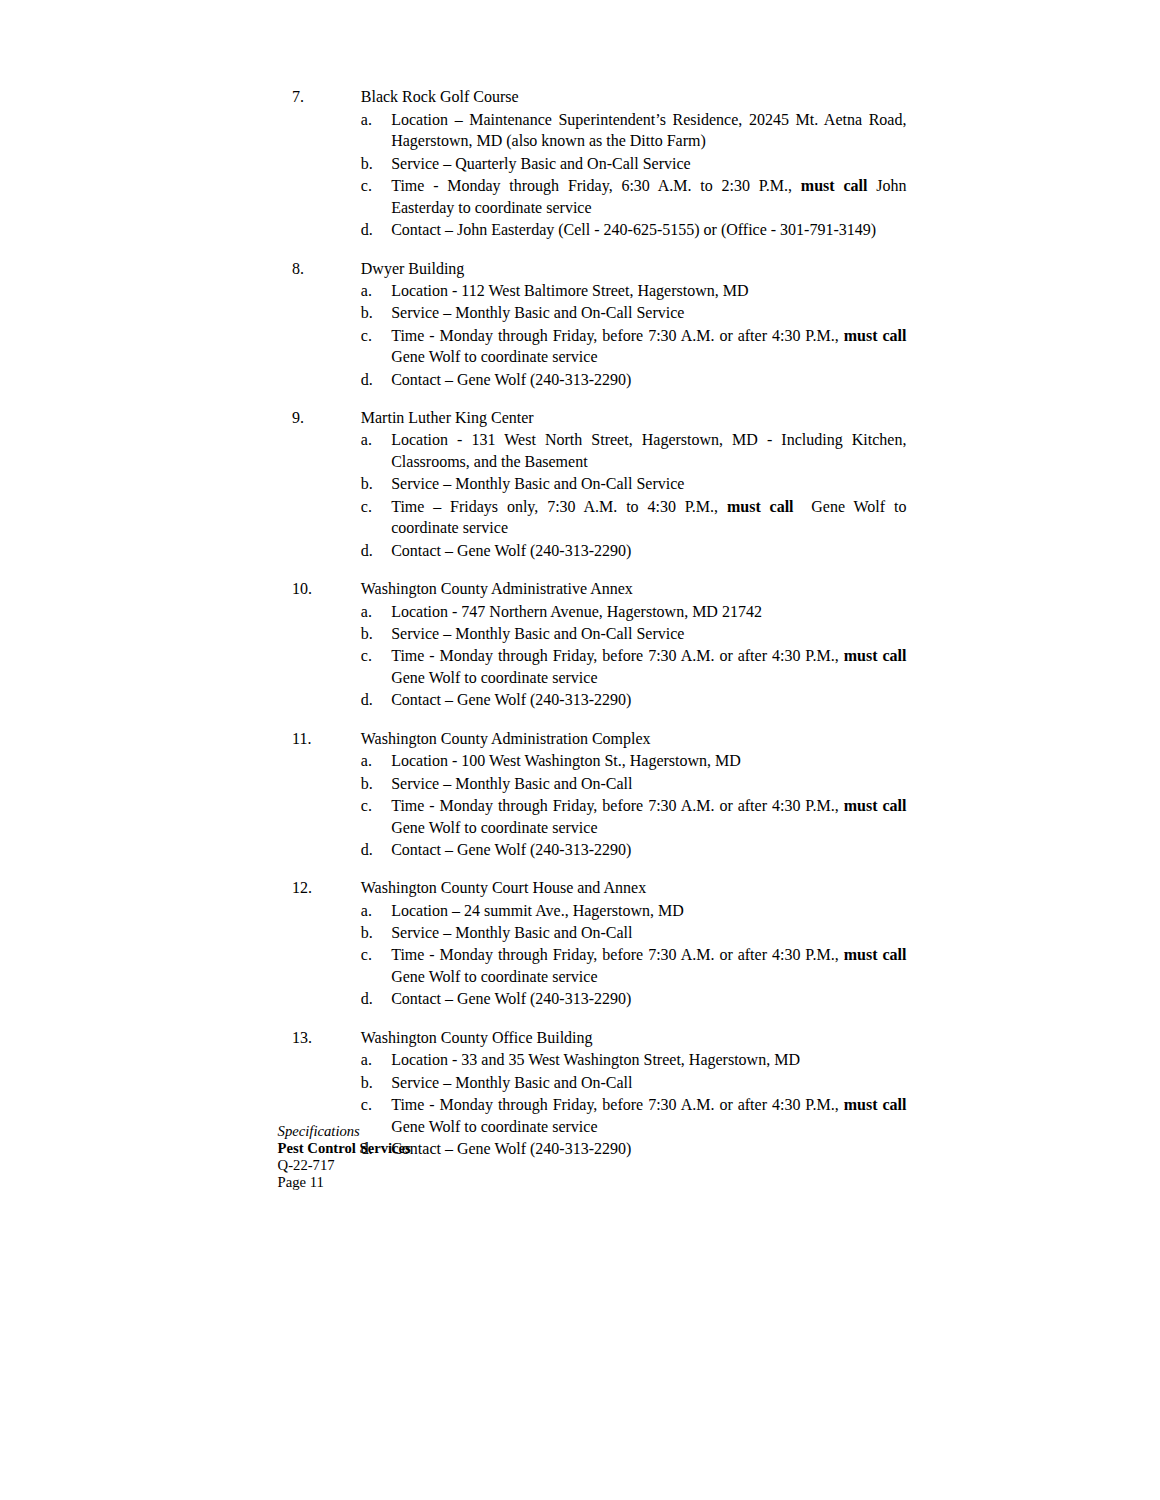7. Black Rock Golf Course
a. Location – Maintenance Superintendent’s Residence, 20245 Mt. Aetna Road, Hagerstown, MD (also known as the Ditto Farm)
b. Service – Quarterly Basic and On-Call Service
c. Time - Monday through Friday, 6:30 A.M. to 2:30 P.M., must call John Easterday to coordinate service
d. Contact – John Easterday (Cell - 240-625-5155) or (Office - 301-791-3149)
8. Dwyer Building
a. Location - 112 West Baltimore Street, Hagerstown, MD
b. Service – Monthly Basic and On-Call Service
c. Time - Monday through Friday, before 7:30 A.M. or after 4:30 P.M., must call Gene Wolf to coordinate service
d. Contact – Gene Wolf (240-313-2290)
9. Martin Luther King Center
a. Location - 131 West North Street, Hagerstown, MD - Including Kitchen, Classrooms, and the Basement
b. Service – Monthly Basic and On-Call Service
c. Time – Fridays only, 7:30 A.M. to 4:30 P.M., must call Gene Wolf to coordinate service
d. Contact – Gene Wolf (240-313-2290)
10. Washington County Administrative Annex
a. Location - 747 Northern Avenue, Hagerstown, MD 21742
b. Service – Monthly Basic and On-Call Service
c. Time - Monday through Friday, before 7:30 A.M. or after 4:30 P.M., must call Gene Wolf to coordinate service
d. Contact – Gene Wolf (240-313-2290)
11. Washington County Administration Complex
a. Location - 100 West Washington St., Hagerstown, MD
b. Service – Monthly Basic and On-Call
c. Time - Monday through Friday, before 7:30 A.M. or after 4:30 P.M., must call Gene Wolf to coordinate service
d. Contact – Gene Wolf (240-313-2290)
12. Washington County Court House and Annex
a. Location – 24 summit Ave., Hagerstown, MD
b. Service – Monthly Basic and On-Call
c. Time - Monday through Friday, before 7:30 A.M. or after 4:30 P.M., must call Gene Wolf to coordinate service
d. Contact – Gene Wolf (240-313-2290)
13. Washington County Office Building
a. Location - 33 and 35 West Washington Street, Hagerstown, MD
b. Service – Monthly Basic and On-Call
c. Time - Monday through Friday, before 7:30 A.M. or after 4:30 P.M., must call Gene Wolf to coordinate service
d. Contact – Gene Wolf (240-313-2290)
Specifications
Pest Control Services
Q-22-717
Page 11